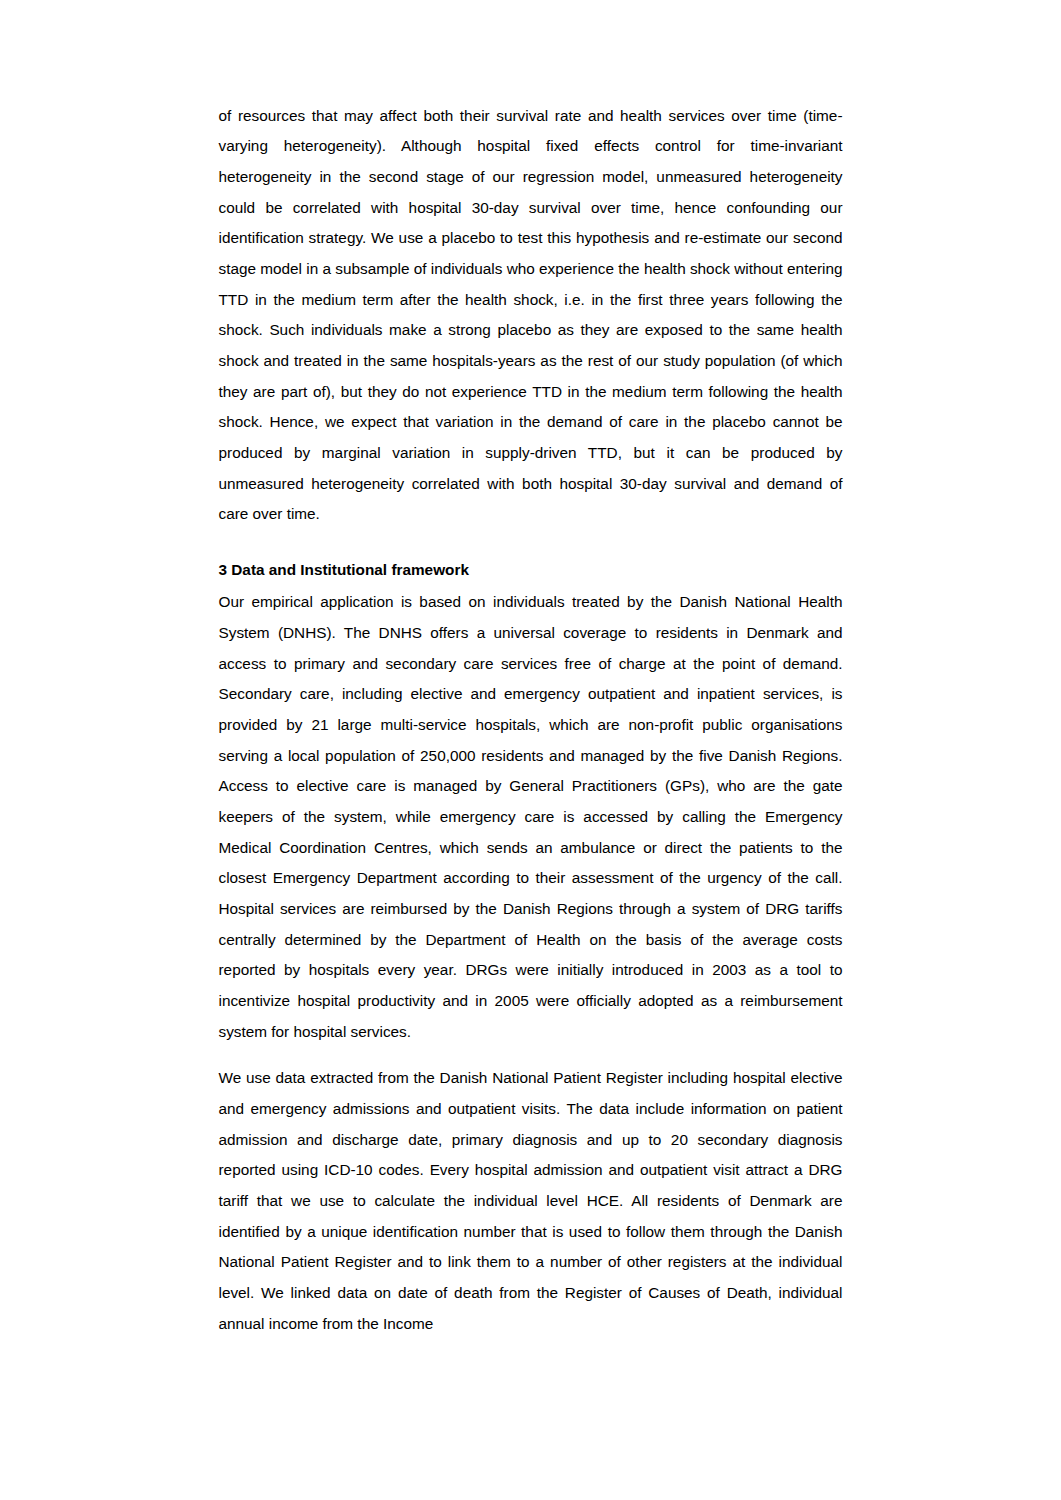of resources that may affect both their survival rate and health services over time (time-varying heterogeneity). Although hospital fixed effects control for time-invariant heterogeneity in the second stage of our regression model, unmeasured heterogeneity could be correlated with hospital 30-day survival over time, hence confounding our identification strategy. We use a placebo to test this hypothesis and re-estimate our second stage model in a subsample of individuals who experience the health shock without entering TTD in the medium term after the health shock, i.e. in the first three years following the shock. Such individuals make a strong placebo as they are exposed to the same health shock and treated in the same hospitals-years as the rest of our study population (of which they are part of), but they do not experience TTD in the medium term following the health shock. Hence, we expect that variation in the demand of care in the placebo cannot be produced by marginal variation in supply-driven TTD, but it can be produced by unmeasured heterogeneity correlated with both hospital 30-day survival and demand of care over time.
3 Data and Institutional framework
Our empirical application is based on individuals treated by the Danish National Health System (DNHS). The DNHS offers a universal coverage to residents in Denmark and access to primary and secondary care services free of charge at the point of demand. Secondary care, including elective and emergency outpatient and inpatient services, is provided by 21 large multi-service hospitals, which are non-profit public organisations serving a local population of 250,000 residents and managed by the five Danish Regions. Access to elective care is managed by General Practitioners (GPs), who are the gate keepers of the system, while emergency care is accessed by calling the Emergency Medical Coordination Centres, which sends an ambulance or direct the patients to the closest Emergency Department according to their assessment of the urgency of the call. Hospital services are reimbursed by the Danish Regions through a system of DRG tariffs centrally determined by the Department of Health on the basis of the average costs reported by hospitals every year. DRGs were initially introduced in 2003 as a tool to incentivize hospital productivity and in 2005 were officially adopted as a reimbursement system for hospital services.
We use data extracted from the Danish National Patient Register including hospital elective and emergency admissions and outpatient visits. The data include information on patient admission and discharge date, primary diagnosis and up to 20 secondary diagnosis reported using ICD-10 codes. Every hospital admission and outpatient visit attract a DRG tariff that we use to calculate the individual level HCE. All residents of Denmark are identified by a unique identification number that is used to follow them through the Danish National Patient Register and to link them to a number of other registers at the individual level. We linked data on date of death from the Register of Causes of Death, individual annual income from the Income